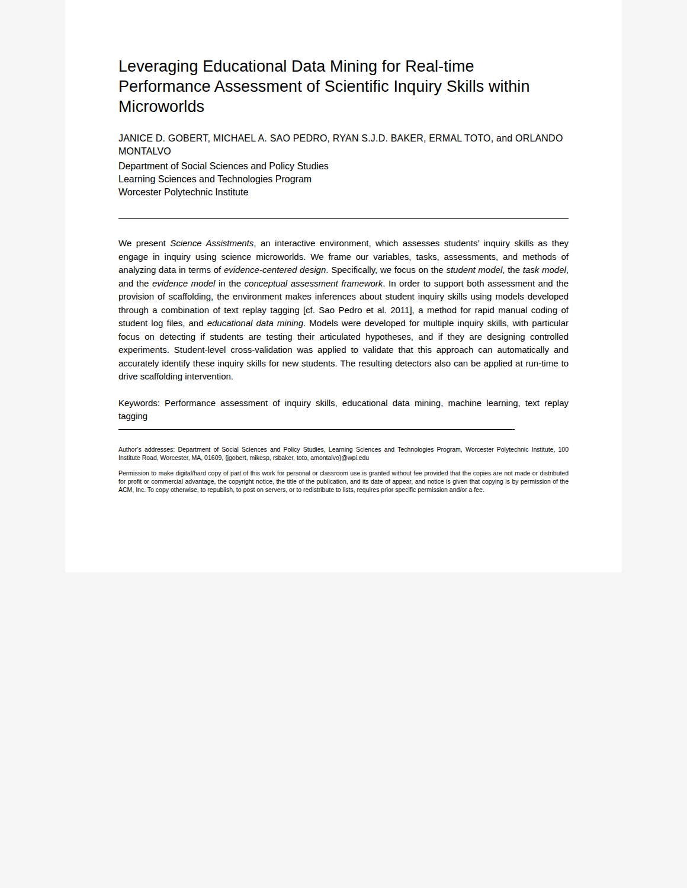Leveraging Educational Data Mining for Real-time Performance Assessment of Scientific Inquiry Skills within Microworlds
JANICE D. GOBERT, MICHAEL A. SAO PEDRO, RYAN S.J.D. BAKER, ERMAL TOTO, and ORLANDO MONTALVO
Department of Social Sciences and Policy Studies
Learning Sciences and Technologies Program
Worcester Polytechnic Institute
We present Science Assistments, an interactive environment, which assesses students’ inquiry skills as they engage in inquiry using science microworlds. We frame our variables, tasks, assessments, and methods of analyzing data in terms of evidence-centered design. Specifically, we focus on the student model, the task model, and the evidence model in the conceptual assessment framework. In order to support both assessment and the provision of scaffolding, the environment makes inferences about student inquiry skills using models developed through a combination of text replay tagging [cf. Sao Pedro et al. 2011], a method for rapid manual coding of student log files, and educational data mining. Models were developed for multiple inquiry skills, with particular focus on detecting if students are testing their articulated hypotheses, and if they are designing controlled experiments. Student-level cross-validation was applied to validate that this approach can automatically and accurately identify these inquiry skills for new students. The resulting detectors also can be applied at run-time to drive scaffolding intervention.
Keywords: Performance assessment of inquiry skills, educational data mining, machine learning, text replay tagging
Author’s addresses: Department of Social Sciences and Policy Studies, Learning Sciences and Technologies Program, Worcester Polytechnic Institute, 100 Institute Road, Worcester, MA, 01609, {jgobert, mikesp, rsbaker, toto, amontalvo}@wpi.edu
Permission to make digital/hard copy of part of this work for personal or classroom use is granted without fee provided that the copies are not made or distributed for profit or commercial advantage, the copyright notice, the title of the publication, and its date of appear, and notice is given that copying is by permission of the ACM, Inc. To copy otherwise, to republish, to post on servers, or to redistribute to lists, requires prior specific permission and/or a fee.